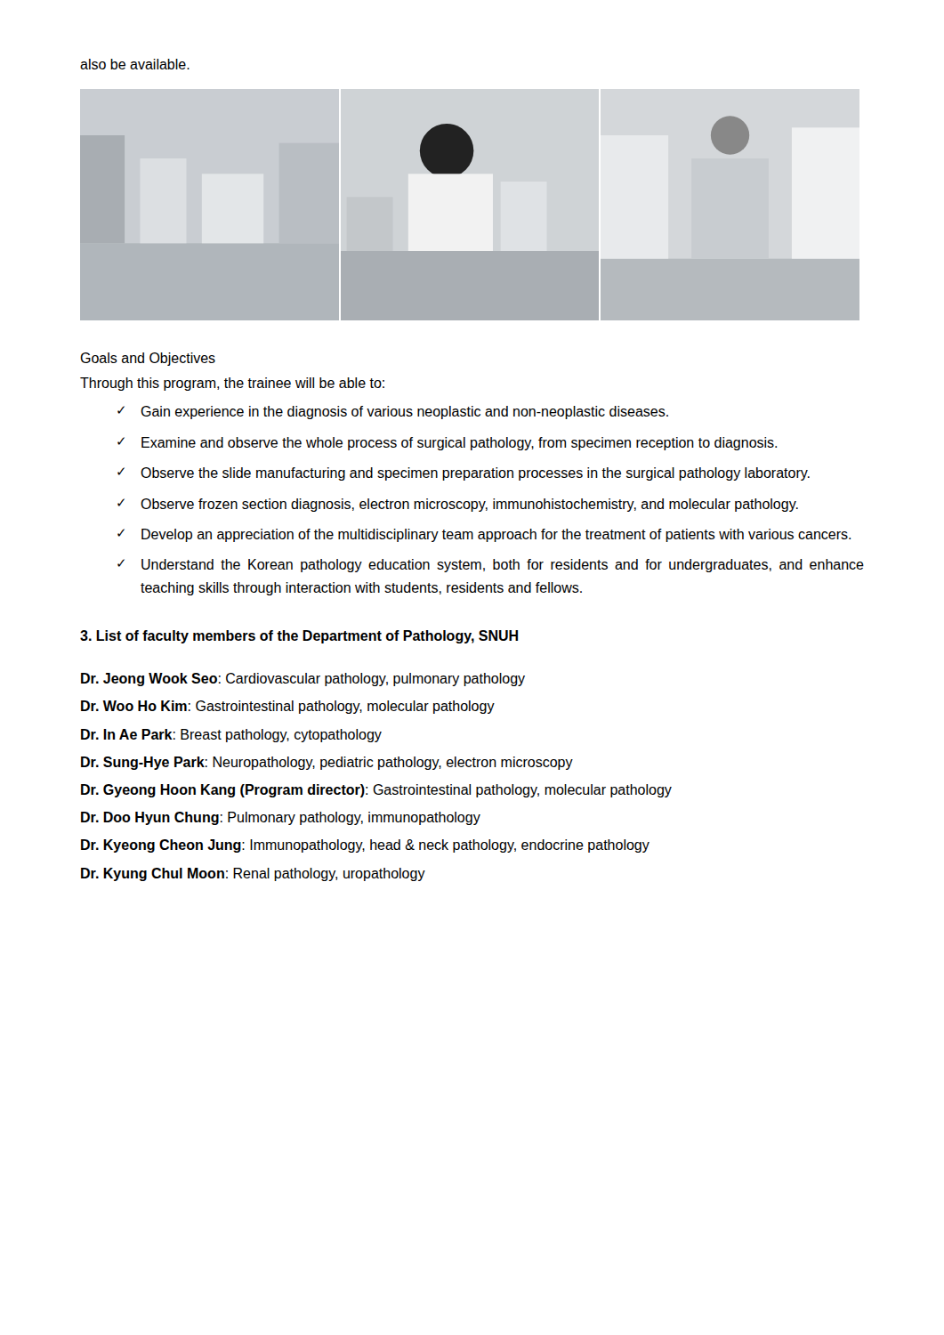also be available.
Goals and Objectives
Through this program, the trainee will be able to:
Gain experience in the diagnosis of various neoplastic and non-neoplastic diseases.
Examine and observe the whole process of surgical pathology, from specimen reception to diagnosis.
Observe the slide manufacturing and specimen preparation processes in the surgical pathology laboratory.
Observe frozen section diagnosis, electron microscopy, immunohistochemistry, and molecular pathology.
Develop an appreciation of the multidisciplinary team approach for the treatment of patients with various cancers.
Understand the Korean pathology education system, both for residents and for undergraduates, and enhance teaching skills through interaction with students, residents and fellows.
3. List of faculty members of the Department of Pathology, SNUH
Dr. Jeong Wook Seo: Cardiovascular pathology, pulmonary pathology
Dr. Woo Ho Kim: Gastrointestinal pathology, molecular pathology
Dr. In Ae Park: Breast pathology, cytopathology
Dr. Sung-Hye Park: Neuropathology, pediatric pathology, electron microscopy
Dr. Gyeong Hoon Kang (Program director): Gastrointestinal pathology, molecular pathology
Dr. Doo Hyun Chung: Pulmonary pathology, immunopathology
Dr. Kyeong Cheon Jung: Immunopathology, head & neck pathology, endocrine pathology
Dr. Kyung Chul Moon: Renal pathology, uropathology